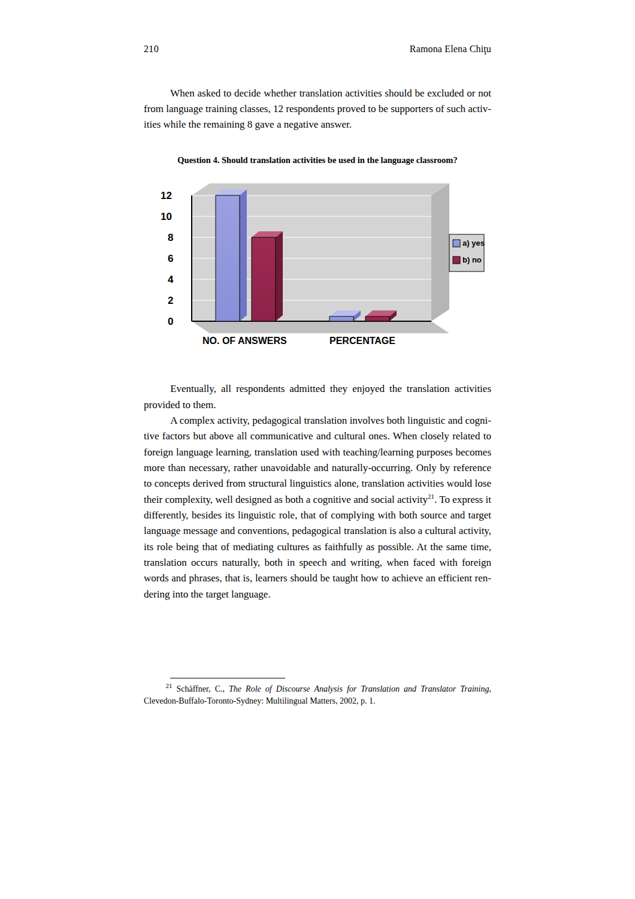210 Ramona Elena Chiţu
When asked to decide whether translation activities should be excluded or not from language training classes, 12 respondents proved to be supporters of such activities while the remaining 8 gave a negative answer.
Question 4. Should translation activities be used in the language classroom?
0 2 4 6 8 10 12 NO. OF ANSWERS PERCENTAGE a) yes b) no
Eventually, all respondents admitted they enjoyed the translation activities provided to them.
A complex activity, pedagogical translation involves both linguistic and cognitive factors but above all communicative and cultural ones. When closely related to foreign language learning, translation used with teaching/learning purposes becomes more than necessary, rather unavoidable and naturally-occurring. Only by reference to concepts derived from structural linguistics alone, translation activities would lose their complexity, well designed as both a cognitive and social activity21. To express it differently, besides its linguistic role, that of complying with both source and target language message and conventions, pedagogical translation is also a cultural activity, its role being that of mediating cultures as faithfully as possible. At the same time, translation occurs naturally, both in speech and writing, when faced with foreign words and phrases, that is, learners should be taught how to achieve an efficient rendering into the target language.
21 Schäffner, C., The Role of Discourse Analysis for Translation and Translator Training, Clevedon-Buffalo-Toronto-Sydney: Multilingual Matters, 2002, p. 1.